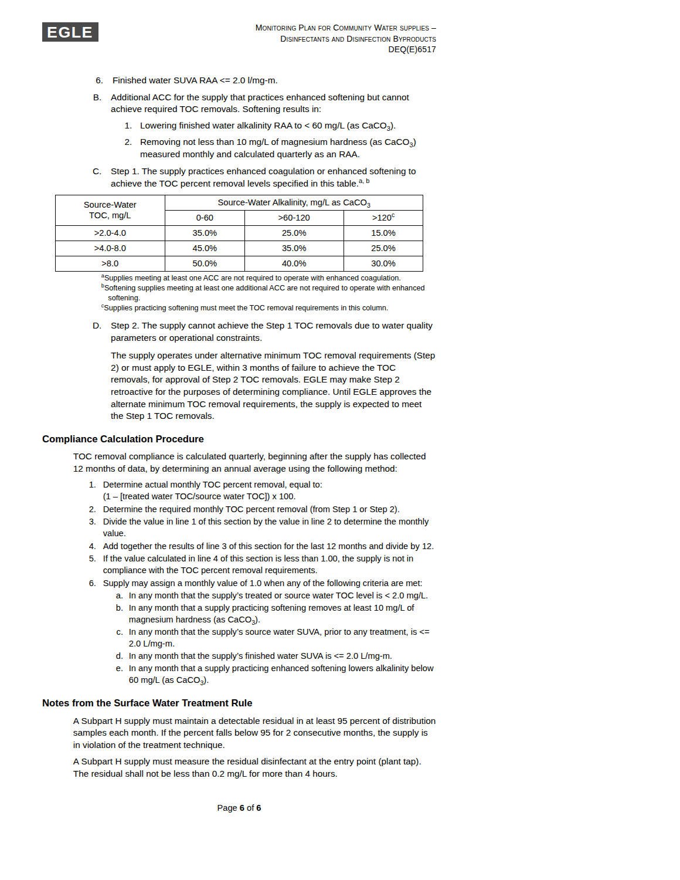EGLE
Monitoring Plan for Community Water supplies –
Disinfectants and Disinfection Byproducts
DEQ(E)6517
6. Finished water SUVA RAA <= 2.0 l/mg-m.
Additional ACC for the supply that practices enhanced softening but cannot achieve required TOC removals. Softening results in:
Lowering finished water alkalinity RAA to < 60 mg/L (as CaCO3).
Removing not less than 10 mg/L of magnesium hardness (as CaCO3) measured monthly and calculated quarterly as an RAA.
Step 1. The supply practices enhanced coagulation or enhanced softening to achieve the TOC percent removal levels specified in this table.a, b
| Source-Water TOC, mg/L | Source-Water Alkalinity, mg/L as CaCO 3 |
| --- | --- |
| 0-60 | >60-120 | >120 c |
| >2.0-4.0 | 35.0% | 25.0% | 15.0% |
| >4.0-8.0 | 45.0% | 35.0% | 25.0% |
| >8.0 | 50.0% | 40.0% | 30.0% |
aSupplies meeting at least one ACC are not required to operate with enhanced coagulation.
bSoftening supplies meeting at least one additional ACC are not required to operate with enhanced
softening.
cSupplies practicing softening must meet the TOC removal requirements in this column.
Step 2. The supply cannot achieve the Step 1 TOC removals due to water quality parameters or operational constraints.
The supply operates under alternative minimum TOC removal requirements (Step 2) or must apply to EGLE, within 3 months of failure to achieve the TOC removals, for approval of Step 2 TOC removals. EGLE may make Step 2 retroactive for the purposes of determining compliance. Until EGLE approves the alternate minimum TOC removal requirements, the supply is expected to meet the Step 1 TOC removals.
Compliance Calculation Procedure
TOC removal compliance is calculated quarterly, beginning after the supply has collected 12 months of data, by determining an annual average using the following method:
Determine actual monthly TOC percent removal, equal to:
(1 – [treated water TOC/source water TOC]) x 100.
Determine the required monthly TOC percent removal (from Step 1 or Step 2).
Divide the value in line 1 of this section by the value in line 2 to determine the monthly value.
Add together the results of line 3 of this section for the last 12 months and divide by 12.
If the value calculated in line 4 of this section is less than 1.00, the supply is not in compliance with the TOC percent removal requirements.
Supply may assign a monthly value of 1.0 when any of the following criteria are met:
In any month that the supply’s treated or source water TOC level is < 2.0 mg/L.
In any month that a supply practicing softening removes at least 10 mg/L of magnesium hardness (as CaCO3).
In any month that the supply’s source water SUVA, prior to any treatment, is <= 2.0 L/mg-m.
In any month that the supply’s finished water SUVA is <= 2.0 L/mg-m.
In any month that a supply practicing enhanced softening lowers alkalinity below 60 mg/L (as CaCO3).
Notes from the Surface Water Treatment Rule
A Subpart H supply must maintain a detectable residual in at least 95 percent of distribution samples each month. If the percent falls below 95 for 2 consecutive months, the supply is in violation of the treatment technique.
A Subpart H supply must measure the residual disinfectant at the entry point (plant tap). The residual shall not be less than 0.2 mg/L for more than 4 hours.
Page 6 of 6